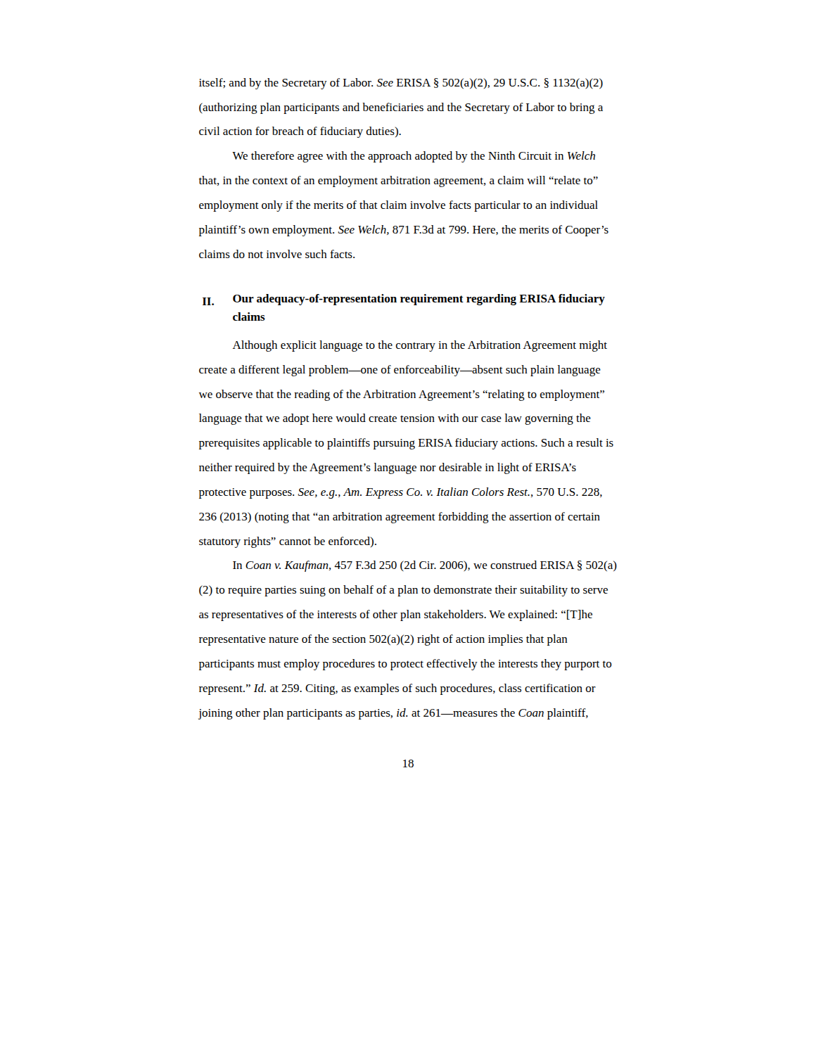itself; and by the Secretary of Labor. See ERISA § 502(a)(2), 29 U.S.C. § 1132(a)(2) (authorizing plan participants and beneficiaries and the Secretary of Labor to bring a civil action for breach of fiduciary duties).
We therefore agree with the approach adopted by the Ninth Circuit in Welch that, in the context of an employment arbitration agreement, a claim will “relate to” employment only if the merits of that claim involve facts particular to an individual plaintiff’s own employment. See Welch, 871 F.3d at 799. Here, the merits of Cooper’s claims do not involve such facts.
II.
Our adequacy-of-representation requirement regarding ERISA fiduciary claims
Although explicit language to the contrary in the Arbitration Agreement might create a different legal problem—one of enforceability—absent such plain language we observe that the reading of the Arbitration Agreement’s “relating to employment” language that we adopt here would create tension with our case law governing the prerequisites applicable to plaintiffs pursuing ERISA fiduciary actions. Such a result is neither required by the Agreement’s language nor desirable in light of ERISA’s protective purposes. See, e.g., Am. Express Co. v. Italian Colors Rest., 570 U.S. 228, 236 (2013) (noting that “an arbitration agreement forbidding the assertion of certain statutory rights” cannot be enforced).
In Coan v. Kaufman, 457 F.3d 250 (2d Cir. 2006), we construed ERISA § 502(a)(2) to require parties suing on behalf of a plan to demonstrate their suitability to serve as representatives of the interests of other plan stakeholders. We explained: “[T]he representative nature of the section 502(a)(2) right of action implies that plan participants must employ procedures to protect effectively the interests they purport to represent.” Id. at 259. Citing, as examples of such procedures, class certification or joining other plan participants as parties, id. at 261—measures the Coan plaintiff,
18